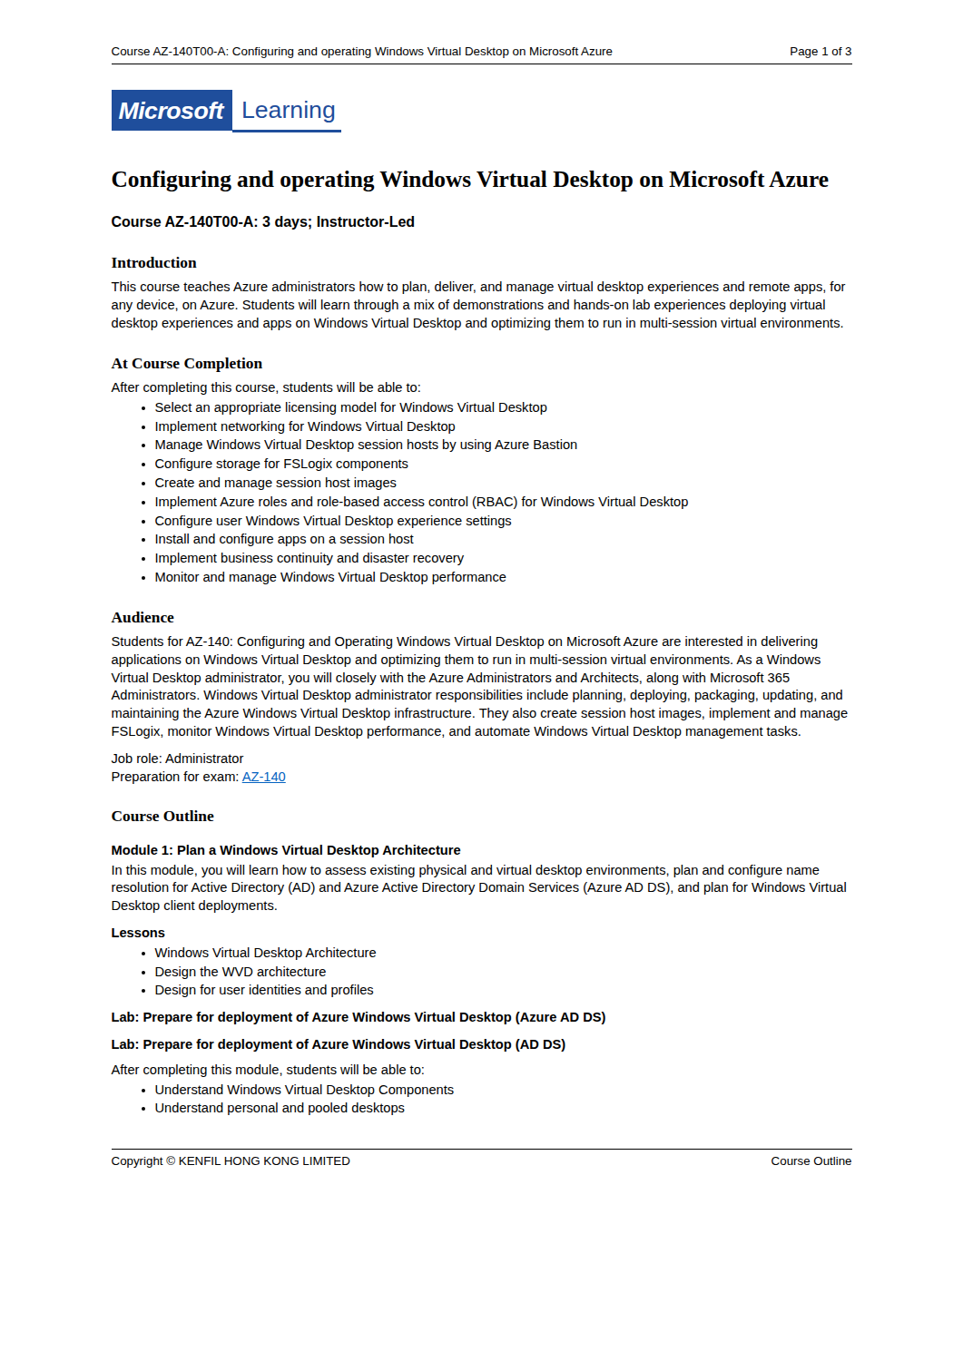Course AZ-140T00-A: Configuring and operating Windows Virtual Desktop on Microsoft Azure Page 1 of 3
| Microsoft | Learning |
Configuring and operating Windows Virtual Desktop on Microsoft Azure
Course AZ-140T00-A: 3 days; Instructor-Led
Introduction
This course teaches Azure administrators how to plan, deliver, and manage virtual desktop experiences and remote apps, for any device, on Azure. Students will learn through a mix of demonstrations and hands-on lab experiences deploying virtual desktop experiences and apps on Windows Virtual Desktop and optimizing them to run in multi-session virtual environments.
At Course Completion
After completing this course, students will be able to:
Select an appropriate licensing model for Windows Virtual Desktop
Implement networking for Windows Virtual Desktop
Manage Windows Virtual Desktop session hosts by using Azure Bastion
Configure storage for FSLogix components
Create and manage session host images
Implement Azure roles and role-based access control (RBAC) for Windows Virtual Desktop
Configure user Windows Virtual Desktop experience settings
Install and configure apps on a session host
Implement business continuity and disaster recovery
Monitor and manage Windows Virtual Desktop performance
Audience
Students for AZ-140: Configuring and Operating Windows Virtual Desktop on Microsoft Azure are interested in delivering applications on Windows Virtual Desktop and optimizing them to run in multi-session virtual environments. As a Windows Virtual Desktop administrator, you will closely with the Azure Administrators and Architects, along with Microsoft 365 Administrators. Windows Virtual Desktop administrator responsibilities include planning, deploying, packaging, updating, and maintaining the Azure Windows Virtual Desktop infrastructure. They also create session host images, implement and manage FSLogix, monitor Windows Virtual Desktop performance, and automate Windows Virtual Desktop management tasks.
Job role: Administrator
Preparation for exam: AZ-140
Course Outline
Module 1: Plan a Windows Virtual Desktop Architecture
In this module, you will learn how to assess existing physical and virtual desktop environments, plan and configure name resolution for Active Directory (AD) and Azure Active Directory Domain Services (Azure AD DS), and plan for Windows Virtual Desktop client deployments.
Lessons
Windows Virtual Desktop Architecture
Design the WVD architecture
Design for user identities and profiles
Lab: Prepare for deployment of Azure Windows Virtual Desktop (Azure AD DS)
Lab: Prepare for deployment of Azure Windows Virtual Desktop (AD DS)
After completing this module, students will be able to:
Understand Windows Virtual Desktop Components
Understand personal and pooled desktops
Copyright © KENFIL HONG KONG LIMITED Course Outline